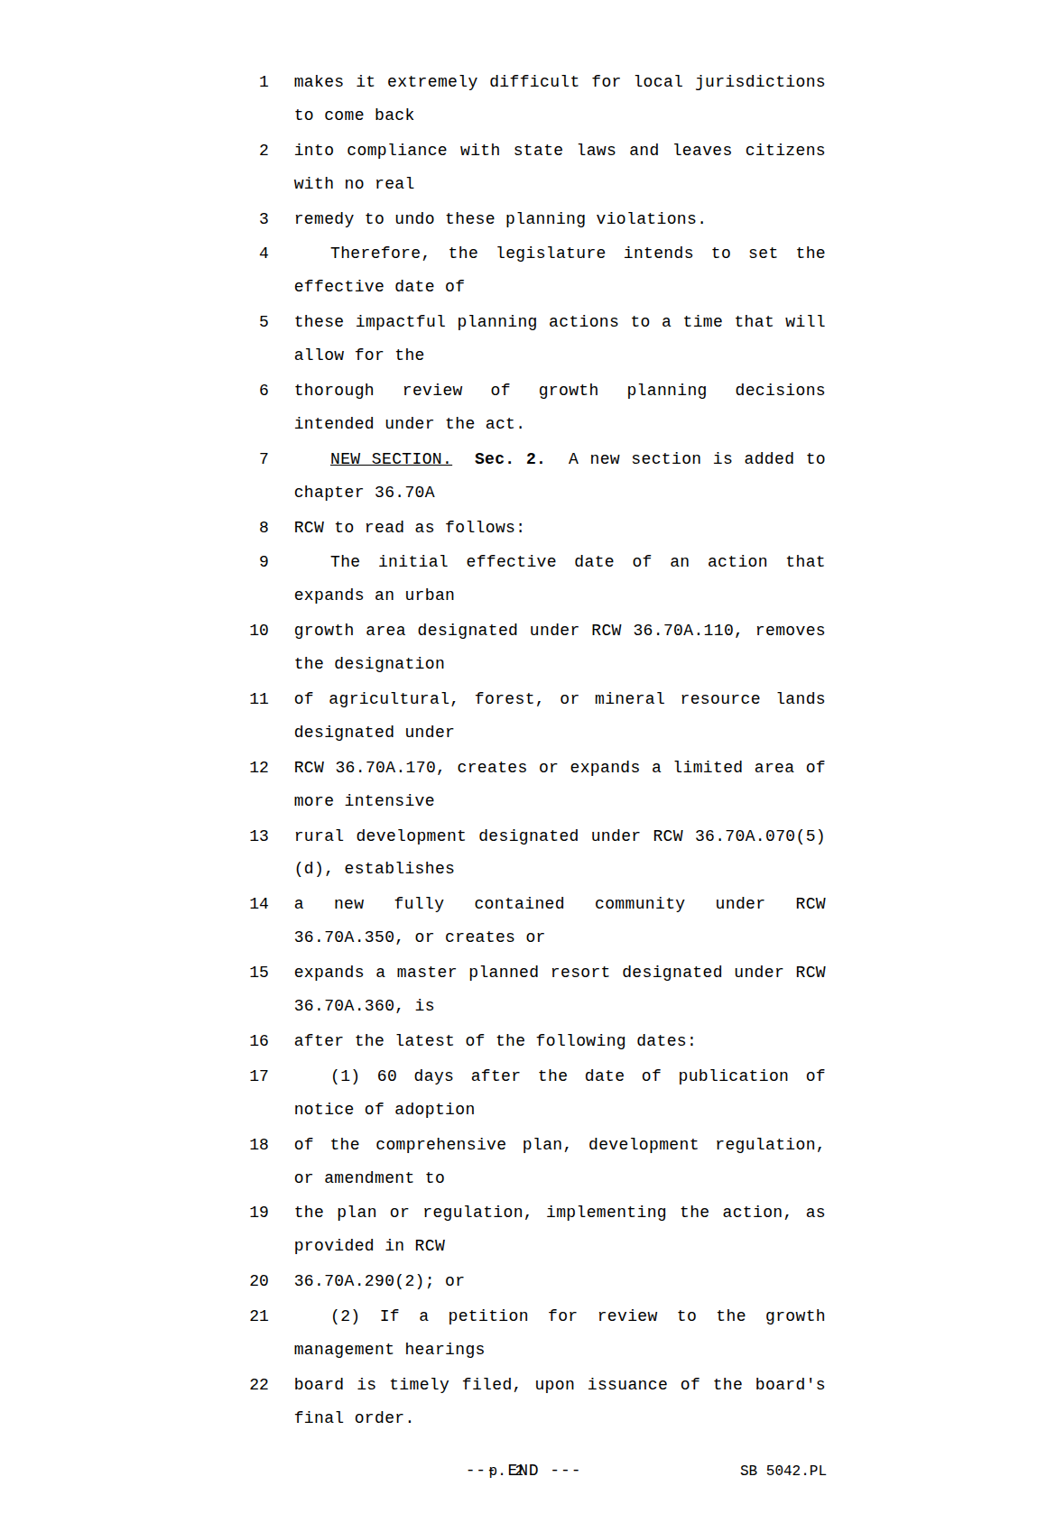| 1 | makes it extremely difficult for local jurisdictions to come back |
| 2 | into compliance with state laws and leaves citizens with no real |
| 3 | remedy to undo these planning violations. |
| 4 | Therefore, the legislature intends to set the effective date of |
| 5 | these impactful planning actions to a time that will allow for the |
| 6 | thorough review of growth planning decisions intended under the act. |
| 7 | NEW SECTION. Sec. 2. A new section is added to chapter 36.70A |
| 8 | RCW to read as follows: |
| 9 | The initial effective date of an action that expands an urban |
| 10 | growth area designated under RCW 36.70A.110, removes the designation |
| 11 | of agricultural, forest, or mineral resource lands designated under |
| 12 | RCW 36.70A.170, creates or expands a limited area of more intensive |
| 13 | rural development designated under RCW 36.70A.070(5)(d), establishes |
| 14 | a new fully contained community under RCW 36.70A.350, or creates or |
| 15 | expands a master planned resort designated under RCW 36.70A.360, is |
| 16 | after the latest of the following dates: |
| 17 | (1) 60 days after the date of publication of notice of adoption |
| 18 | of the comprehensive plan, development regulation, or amendment to |
| 19 | the plan or regulation, implementing the action, as provided in RCW |
| 20 | 36.70A.290(2); or |
| 21 | (2) If a petition for review to the growth management hearings |
| 22 | board is timely filed, upon issuance of the board's final order. |
--- END ---
p. 2 SB 5042.PL